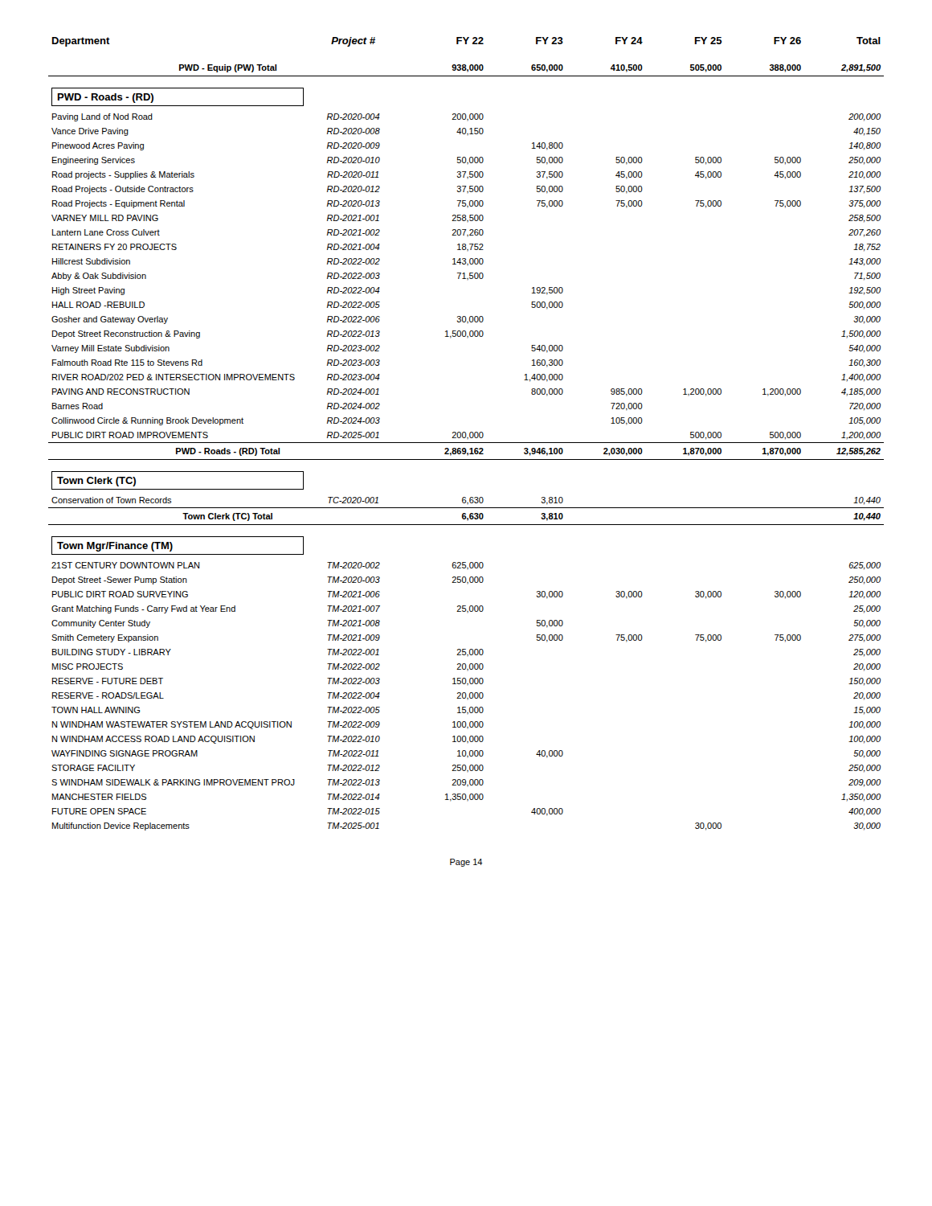| Department | Project # | FY 22 | FY 23 | FY 24 | FY 25 | FY 26 | Total |
| --- | --- | --- | --- | --- | --- | --- | --- |
| PWD - Equip (PW) Total | 938,000 | 650,000 | 410,500 | 505,000 | 388,000 | 2,891,500 |
| PWD - Roads - (RD) |
| Paving Land of Nod Road | RD-2020-004 | 200,000 | | | | | 200,000 |
| Vance Drive Paving | RD-2020-008 | 40,150 | | | | | 40,150 |
| Pinewood Acres Paving | RD-2020-009 | | 140,800 | | | | 140,800 |
| Engineering Services | RD-2020-010 | 50,000 | 50,000 | 50,000 | 50,000 | 50,000 | 250,000 |
| Road projects - Supplies & Materials | RD-2020-011 | 37,500 | 37,500 | 45,000 | 45,000 | 45,000 | 210,000 |
| Road Projects - Outside Contractors | RD-2020-012 | 37,500 | 50,000 | 50,000 | | | 137,500 |
| Road Projects - Equipment Rental | RD-2020-013 | 75,000 | 75,000 | 75,000 | 75,000 | 75,000 | 375,000 |
| VARNEY MILL RD PAVING | RD-2021-001 | 258,500 | | | | | 258,500 |
| Lantern Lane Cross Culvert | RD-2021-002 | 207,260 | | | | | 207,260 |
| RETAINERS FY 20 PROJECTS | RD-2021-004 | 18,752 | | | | | 18,752 |
| Hillcrest Subdivision | RD-2022-002 | 143,000 | | | | | 143,000 |
| Abby & Oak Subdivision | RD-2022-003 | 71,500 | | | | | 71,500 |
| High Street Paving | RD-2022-004 | | 192,500 | | | | 192,500 |
| HALL ROAD -REBUILD | RD-2022-005 | | 500,000 | | | | 500,000 |
| Gosher and Gateway Overlay | RD-2022-006 | 30,000 | | | | | 30,000 |
| Depot Street Reconstruction & Paving | RD-2022-013 | 1,500,000 | | | | | 1,500,000 |
| Varney Mill Estate Subdivision | RD-2023-002 | | 540,000 | | | | 540,000 |
| Falmouth Road Rte 115 to Stevens Rd | RD-2023-003 | | 160,300 | | | | 160,300 |
| RIVER ROAD/202 PED & INTERSECTION IMPROVEMENTS | RD-2023-004 | | 1,400,000 | | | | 1,400,000 |
| PAVING AND RECONSTRUCTION | RD-2024-001 | | 800,000 | 985,000 | 1,200,000 | 1,200,000 | 4,185,000 |
| Barnes Road | RD-2024-002 | | | 720,000 | | | 720,000 |
| Collinwood Circle & Running Brook Development | RD-2024-003 | | | 105,000 | | | 105,000 |
| PUBLIC DIRT ROAD IMPROVEMENTS | RD-2025-001 | 200,000 | | | 500,000 | 500,000 | 1,200,000 |
| PWD - Roads - (RD) Total | 2,869,162 | 3,946,100 | 2,030,000 | 1,870,000 | 1,870,000 | 12,585,262 |
| Town Clerk (TC) |
| Conservation of Town Records | TC-2020-001 | 6,630 | 3,810 | | | | 10,440 |
| Town Clerk (TC) Total | 6,630 | 3,810 | | | | 10,440 |
| Town Mgr/Finance (TM) |
| 21ST CENTURY DOWNTOWN PLAN | TM-2020-002 | 625,000 | | | | | 625,000 |
| Depot Street -Sewer Pump Station | TM-2020-003 | 250,000 | | | | | 250,000 |
| PUBLIC DIRT ROAD SURVEYING | TM-2021-006 | | 30,000 | 30,000 | 30,000 | 30,000 | 120,000 |
| Grant Matching Funds - Carry Fwd at Year End | TM-2021-007 | 25,000 | | | | | 25,000 |
| Community Center Study | TM-2021-008 | | 50,000 | | | | 50,000 |
| Smith Cemetery Expansion | TM-2021-009 | | 50,000 | 75,000 | 75,000 | 75,000 | 275,000 |
| BUILDING STUDY - LIBRARY | TM-2022-001 | 25,000 | | | | | 25,000 |
| MISC PROJECTS | TM-2022-002 | 20,000 | | | | | 20,000 |
| RESERVE - FUTURE DEBT | TM-2022-003 | 150,000 | | | | | 150,000 |
| RESERVE - ROADS/LEGAL | TM-2022-004 | 20,000 | | | | | 20,000 |
| TOWN HALL AWNING | TM-2022-005 | 15,000 | | | | | 15,000 |
| N WINDHAM WASTEWATER SYSTEM LAND ACQUISITION | TM-2022-009 | 100,000 | | | | | 100,000 |
| N WINDHAM ACCESS ROAD LAND ACQUISITION | TM-2022-010 | 100,000 | | | | | 100,000 |
| WAYFINDING SIGNAGE PROGRAM | TM-2022-011 | 10,000 | 40,000 | | | | 50,000 |
| STORAGE FACILITY | TM-2022-012 | 250,000 | | | | | 250,000 |
| S WINDHAM SIDEWALK & PARKING IMPROVEMENT PROJ | TM-2022-013 | 209,000 | | | | | 209,000 |
| MANCHESTER FIELDS | TM-2022-014 | 1,350,000 | | | | | 1,350,000 |
| FUTURE OPEN SPACE | TM-2022-015 | | 400,000 | | | | 400,000 |
| Multifunction Device Replacements | TM-2025-001 | | | | 30,000 | | 30,000 |
Page 14